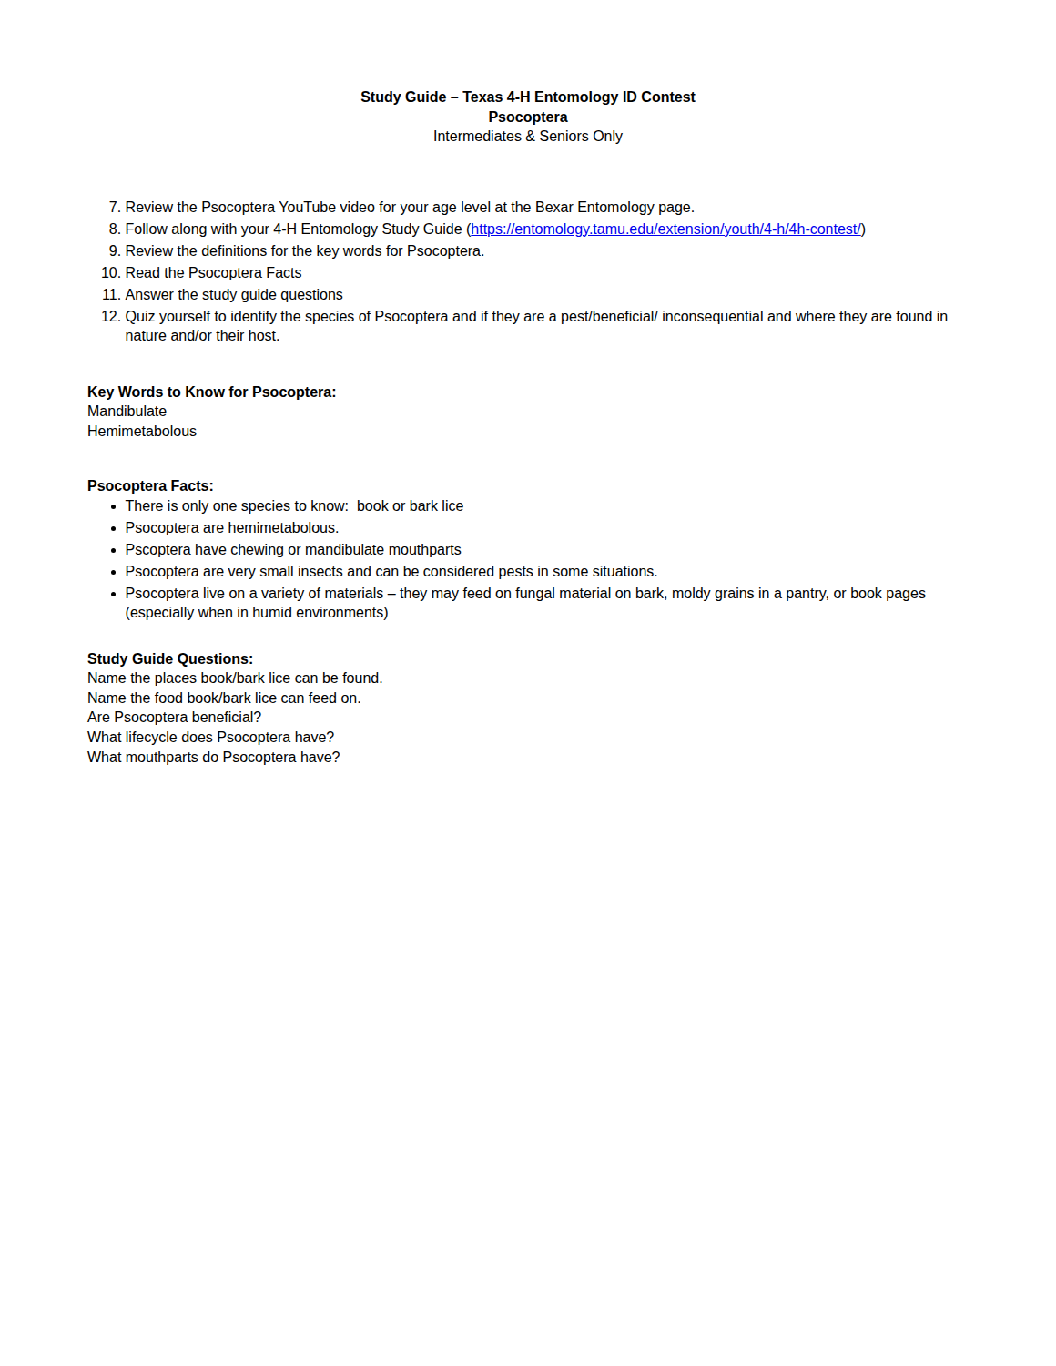Study Guide – Texas 4-H Entomology ID Contest
Psocoptera
Intermediates & Seniors Only
Review the Psocoptera YouTube video for your age level at the Bexar Entomology page.
Follow along with your 4-H Entomology Study Guide (https://entomology.tamu.edu/extension/youth/4-h/4h-contest/)
Review the definitions for the key words for Psocoptera.
Read the Psocoptera Facts
Answer the study guide questions
Quiz yourself to identify the species of Psocoptera and if they are a pest/beneficial/ inconsequential and where they are found in nature and/or their host.
Key Words to Know for Psocoptera:
Mandibulate
Hemimetabolous
Psocoptera Facts:
There is only one species to know: book or bark lice
Psocoptera are hemimetabolous.
Pscoptera have chewing or mandibulate mouthparts
Psocoptera are very small insects and can be considered pests in some situations.
Psocoptera live on a variety of materials – they may feed on fungal material on bark, moldy grains in a pantry, or book pages (especially when in humid environments)
Study Guide Questions:
Name the places book/bark lice can be found.
Name the food book/bark lice can feed on.
Are Psocoptera beneficial?
What lifecycle does Psocoptera have?
What mouthparts do Psocoptera have?